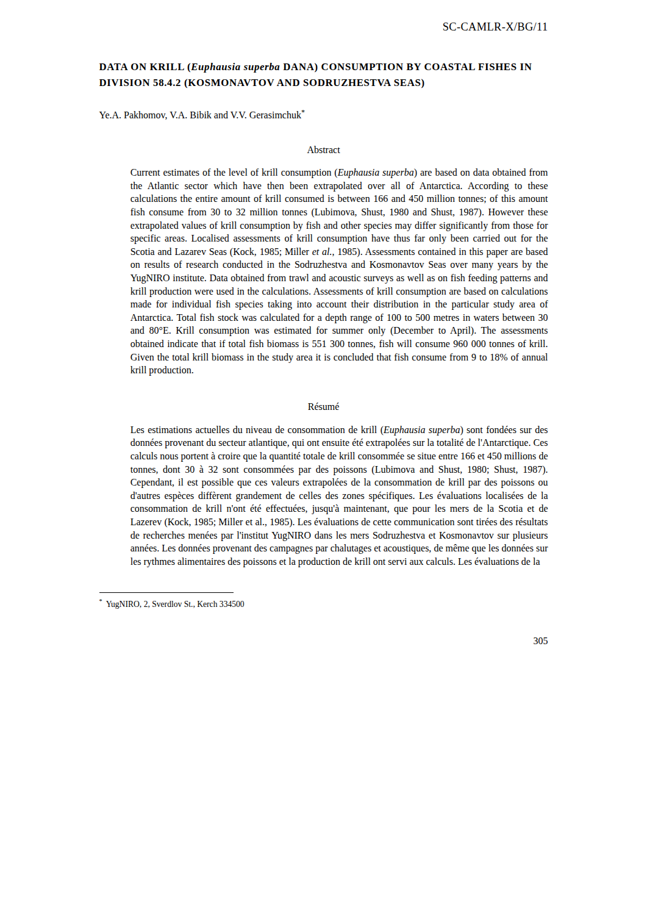SC-CAMLR-X/BG/11
Data on Krill (Euphausia superba Dana) Consumption by Coastal Fishes in Division 58.4.2 (Kosmonavtov and Sodruzhestva Seas)
Ye.A. Pakhomov, V.A. Bibik and V.V. Gerasimchuk*
Abstract
Current estimates of the level of krill consumption (Euphausia superba) are based on data obtained from the Atlantic sector which have then been extrapolated over all of Antarctica. According to these calculations the entire amount of krill consumed is between 166 and 450 million tonnes; of this amount fish consume from 30 to 32 million tonnes (Lubimova, Shust, 1980 and Shust, 1987). However these extrapolated values of krill consumption by fish and other species may differ significantly from those for specific areas. Localised assessments of krill consumption have thus far only been carried out for the Scotia and Lazarev Seas (Kock, 1985; Miller et al., 1985). Assessments contained in this paper are based on results of research conducted in the Sodruzhestva and Kosmonavtov Seas over many years by the YugNIRO institute. Data obtained from trawl and acoustic surveys as well as on fish feeding patterns and krill production were used in the calculations. Assessments of krill consumption are based on calculations made for individual fish species taking into account their distribution in the particular study area of Antarctica. Total fish stock was calculated for a depth range of 100 to 500 metres in waters between 30 and 80°E. Krill consumption was estimated for summer only (December to April). The assessments obtained indicate that if total fish biomass is 551 300 tonnes, fish will consume 960 000 tonnes of krill. Given the total krill biomass in the study area it is concluded that fish consume from 9 to 18% of annual krill production.
Résumé
Les estimations actuelles du niveau de consommation de krill (Euphausia superba) sont fondées sur des données provenant du secteur atlantique, qui ont ensuite été extrapolées sur la totalité de l'Antarctique. Ces calculs nous portent à croire que la quantité totale de krill consommée se situe entre 166 et 450 millions de tonnes, dont 30 à 32 sont consommées par des poissons (Lubimova and Shust, 1980; Shust, 1987). Cependant, il est possible que ces valeurs extrapolées de la consommation de krill par des poissons ou d'autres espèces diffèrent grandement de celles des zones spécifiques. Les évaluations localisées de la consommation de krill n'ont été effectuées, jusqu'à maintenant, que pour les mers de la Scotia et de Lazerev (Kock, 1985; Miller et al., 1985). Les évaluations de cette communication sont tirées des résultats de recherches menées par l'institut YugNIRO dans les mers Sodruzhestva et Kosmonavtov sur plusieurs années. Les données provenant des campagnes par chalutages et acoustiques, de même que les données sur les rythmes alimentaires des poissons et la production de krill ont servi aux calculs. Les évaluations de la
*YugNIRO, 2, Sverdlov St., Kerch 334500
305